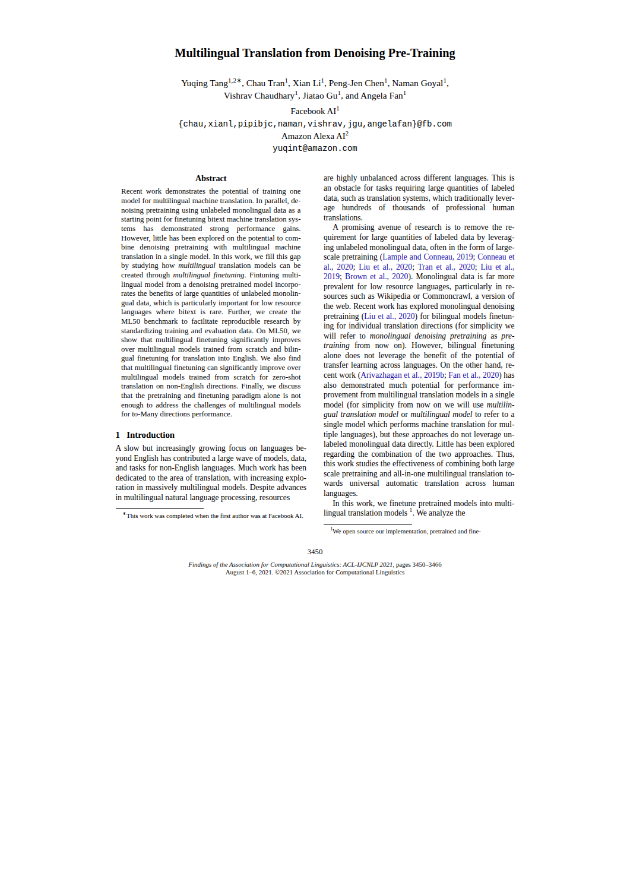Multilingual Translation from Denoising Pre-Training
Yuqing Tang1,2∗, Chau Tran1, Xian Li1, Peng-Jen Chen1, Naman Goyal1, Vishrav Chaudhary1, Jiatao Gu1, and Angela Fan1
Facebook AI1
{chau,xianl,pipibjc,naman,vishrav,jgu,angelafan}@fb.com
Amazon Alexa AI2
yuqint@amazon.com
Abstract
Recent work demonstrates the potential of training one model for multilingual machine translation. In parallel, denoising pretraining using unlabeled monolingual data as a starting point for finetuning bitext machine translation systems has demonstrated strong performance gains. However, little has been explored on the potential to combine denoising pretraining with multilingual machine translation in a single model. In this work, we fill this gap by studying how multilingual translation models can be created through multilingual finetuning. Fintuning multilingual model from a denoising pretrained model incorporates the benefits of large quantities of unlabeled monolingual data, which is particularly important for low resource languages where bitext is rare. Further, we create the ML50 benchmark to facilitate reproducible research by standardizing training and evaluation data. On ML50, we show that multilingual finetuning significantly improves over multilingual models trained from scratch and bilingual finetuning for translation into English. We also find that multilingual finetuning can significantly improve over multilingual models trained from scratch for zero-shot translation on non-English directions. Finally, we discuss that the pretraining and finetuning paradigm alone is not enough to address the challenges of multilingual models for to-Many directions performance.
1 Introduction
A slow but increasingly growing focus on languages beyond English has contributed a large wave of models, data, and tasks for non-English languages. Much work has been dedicated to the area of translation, with increasing exploration in massively multilingual models. Despite advances in multilingual natural language processing, resources
∗This work was completed when the first author was at Facebook AI.
are highly unbalanced across different languages. This is an obstacle for tasks requiring large quantities of labeled data, such as translation systems, which traditionally leverage hundreds of thousands of professional human translations.
A promising avenue of research is to remove the requirement for large quantities of labeled data by leveraging unlabeled monolingual data, often in the form of large-scale pretraining (Lample and Conneau, 2019; Conneau et al., 2020; Liu et al., 2020; Tran et al., 2020; Liu et al., 2019; Brown et al., 2020). Monolingual data is far more prevalent for low resource languages, particularly in resources such as Wikipedia or Commoncrawl, a version of the web. Recent work has explored monolingual denoising pretraining (Liu et al., 2020) for bilingual models finetuning for individual translation directions (for simplicity we will refer to monolingual denoising pretraining as pretraining from now on). However, bilingual finetuning alone does not leverage the benefit of the potential of transfer learning across languages. On the other hand, recent work (Arivazhagan et al., 2019b; Fan et al., 2020) has also demonstrated much potential for performance improvement from multilingual translation models in a single model (for simplicity from now on we will use multilingual translation model or multilingual model to refer to a single model which performs machine translation for multiple languages), but these approaches do not leverage unlabeled monolingual data directly. Little has been explored regarding the combination of the two approaches. Thus, this work studies the effectiveness of combining both large scale pretraining and all-in-one multilingual translation towards universal automatic translation across human languages.
In this work, we finetune pretrained models into multilingual translation models 1. We analyze the
1We open source our implementation, pretrained and fine-
3450
Findings of the Association for Computational Linguistics: ACL-IJCNLP 2021, pages 3450–3466
August 1–6, 2021. ©2021 Association for Computational Linguistics